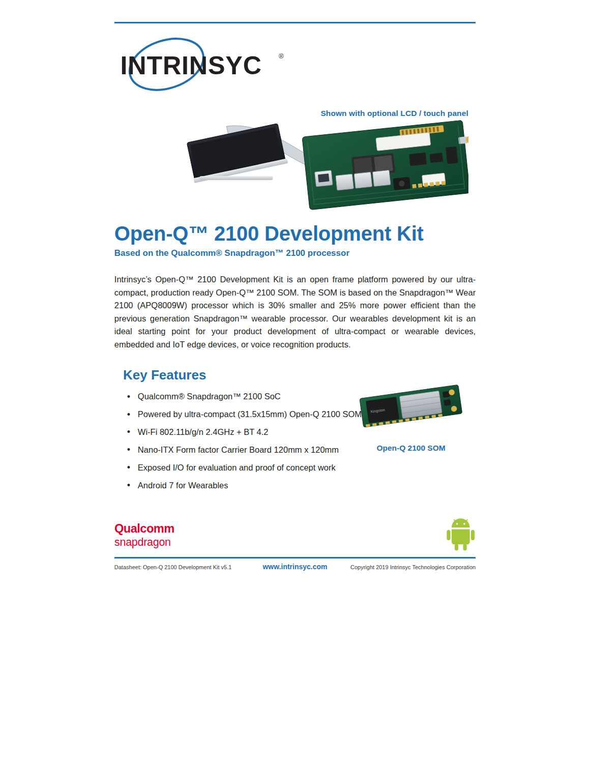INTRINSYC ®
Shown with optional LCD / touch panel
Open-Q™ 2100 Development Kit
Based on the Qualcomm® Snapdragon™ 2100 processor
Intrinsyc’s Open-Q™ 2100 Development Kit is an open frame platform powered by our ultra-compact, production ready Open-Q™ 2100 SOM. The SOM is based on the Snapdragon™ Wear 2100 (APQ8009W) processor which is 30% smaller and 25% more power efficient than the previous generation Snapdragon™ wearable processor. Our wearables development kit is an ideal starting point for your product development of ultra-compact or wearable devices, embedded and IoT edge devices, or voice recognition products.
Key Features
Qualcomm® Snapdragon™ 2100 SoC
Powered by ultra-compact (31.5x15mm) Open-Q 2100 SOM
Wi-Fi 802.11b/g/n 2.4GHz + BT 4.2
Nano-ITX Form factor Carrier Board 120mm x 120mm
Exposed I/O for evaluation and proof of concept work
Android 7 for Wearables
Kingston
Open-Q 2100 SOM
Qualcomm snapdragon
Datasheet: Open-Q 2100 Development Kit v5.1
www.intrinsyc.com
Copyright 2019 Intrinsyc Technologies Corporation